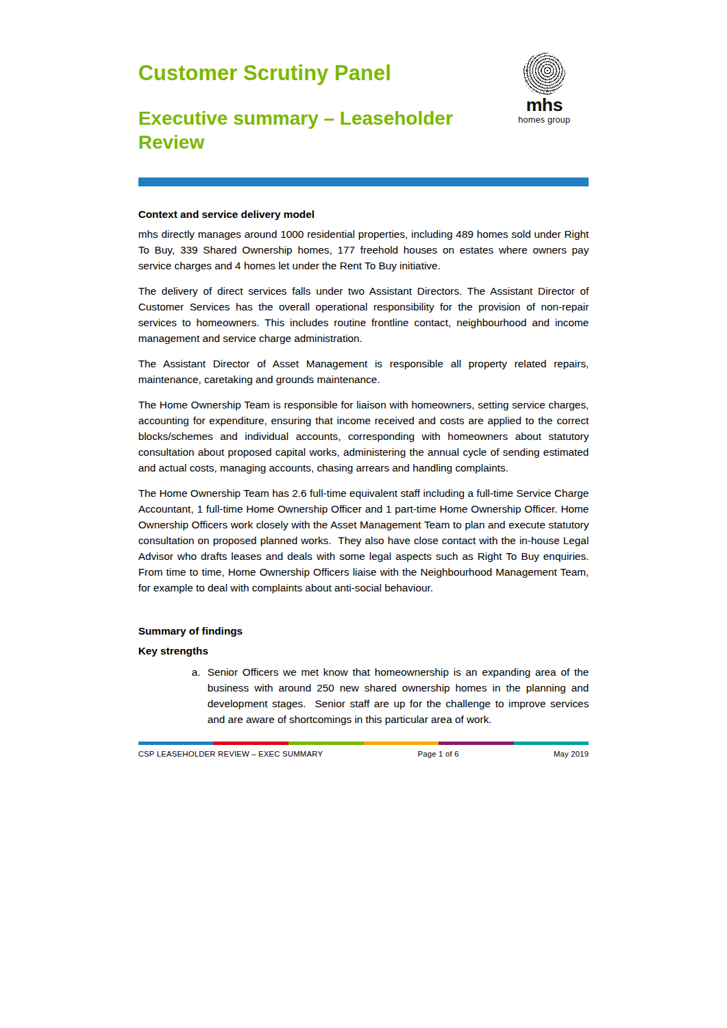mhs
homes group
Customer Scrutiny Panel
Executive summary – Leaseholder Review
Context and service delivery model
mhs directly manages around 1000 residential properties, including 489 homes sold under Right To Buy, 339 Shared Ownership homes, 177 freehold houses on estates where owners pay service charges and 4 homes let under the Rent To Buy initiative.
The delivery of direct services falls under two Assistant Directors. The Assistant Director of Customer Services has the overall operational responsibility for the provision of non-repair services to homeowners. This includes routine frontline contact, neighbourhood and income management and service charge administration.
The Assistant Director of Asset Management is responsible all property related repairs, maintenance, caretaking and grounds maintenance.
The Home Ownership Team is responsible for liaison with homeowners, setting service charges, accounting for expenditure, ensuring that income received and costs are applied to the correct blocks/schemes and individual accounts, corresponding with homeowners about statutory consultation about proposed capital works, administering the annual cycle of sending estimated and actual costs, managing accounts, chasing arrears and handling complaints.
The Home Ownership Team has 2.6 full-time equivalent staff including a full-time Service Charge Accountant, 1 full-time Home Ownership Officer and 1 part-time Home Ownership Officer. Home Ownership Officers work closely with the Asset Management Team to plan and execute statutory consultation on proposed planned works. They also have close contact with the in-house Legal Advisor who drafts leases and deals with some legal aspects such as Right To Buy enquiries. From time to time, Home Ownership Officers liaise with the Neighbourhood Management Team, for example to deal with complaints about anti-social behaviour.
Summary of findings
Key strengths
Senior Officers we met know that homeownership is an expanding area of the business with around 250 new shared ownership homes in the planning and development stages. Senior staff are up for the challenge to improve services and are aware of shortcomings in this particular area of work.
CSP LEASEHOLDER REVIEW – EXEC SUMMARY
Page 1 of 6
May 2019